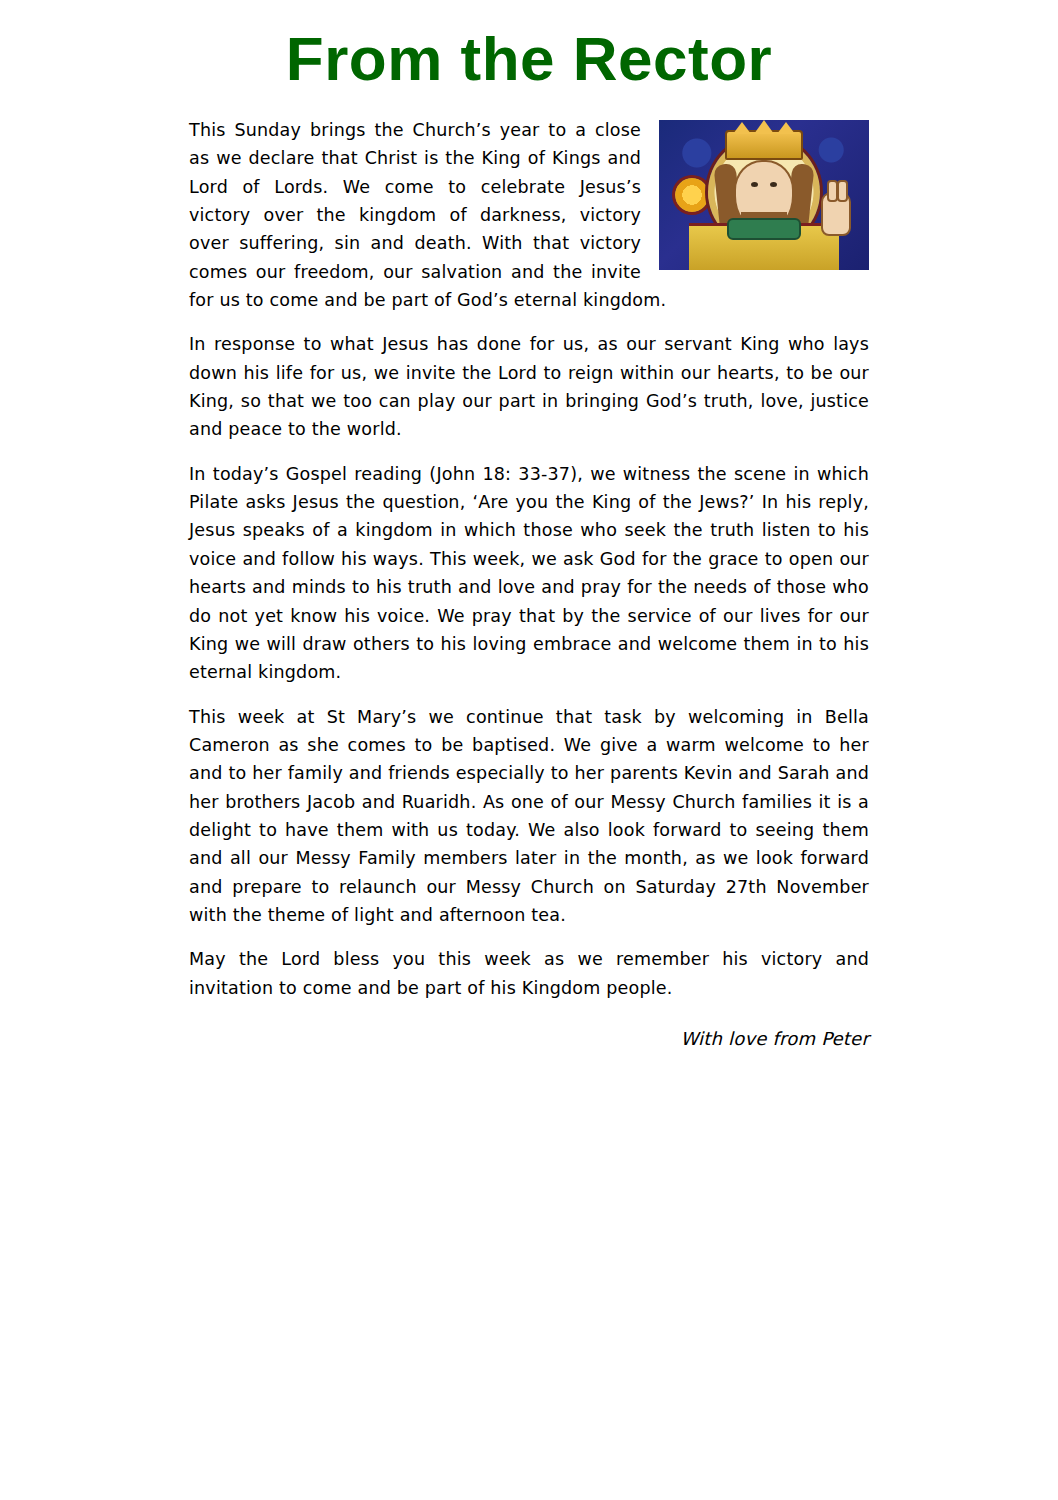From the Rector
This Sunday brings the Church’s year to a close as we declare that Christ is the King of Kings and Lord of Lords. We come to celebrate Jesus’s victory over the kingdom of darkness, victory over suffering, sin and death. With that victory comes our freedom, our salvation and the invite for us to come and be part of God’s eternal kingdom.
In response to what Jesus has done for us, as our servant King who lays down his life for us, we invite the Lord to reign within our hearts, to be our King, so that we too can play our part in bringing God’s truth, love, justice and peace to the world.
In today’s Gospel reading (John 18: 33-37), we witness the scene in which Pilate asks Jesus the question, ‘Are you the King of the Jews?’ In his reply, Jesus speaks of a kingdom in which those who seek the truth listen to his voice and follow his ways. This week, we ask God for the grace to open our hearts and minds to his truth and love and pray for the needs of those who do not yet know his voice. We pray that by the service of our lives for our King we will draw others to his loving embrace and welcome them in to his eternal kingdom.
This week at St Mary’s we continue that task by welcoming in Bella Cameron as she comes to be baptised. We give a warm welcome to her and to her family and friends especially to her parents Kevin and Sarah and her brothers Jacob and Ruaridh. As one of our Messy Church families it is a delight to have them with us today. We also look forward to seeing them and all our Messy Family members later in the month, as we look forward and prepare to relaunch our Messy Church on Saturday 27th November with the theme of light and afternoon tea.
May the Lord bless you this week as we remember his victory and invitation to come and be part of his Kingdom people.
With love from Peter